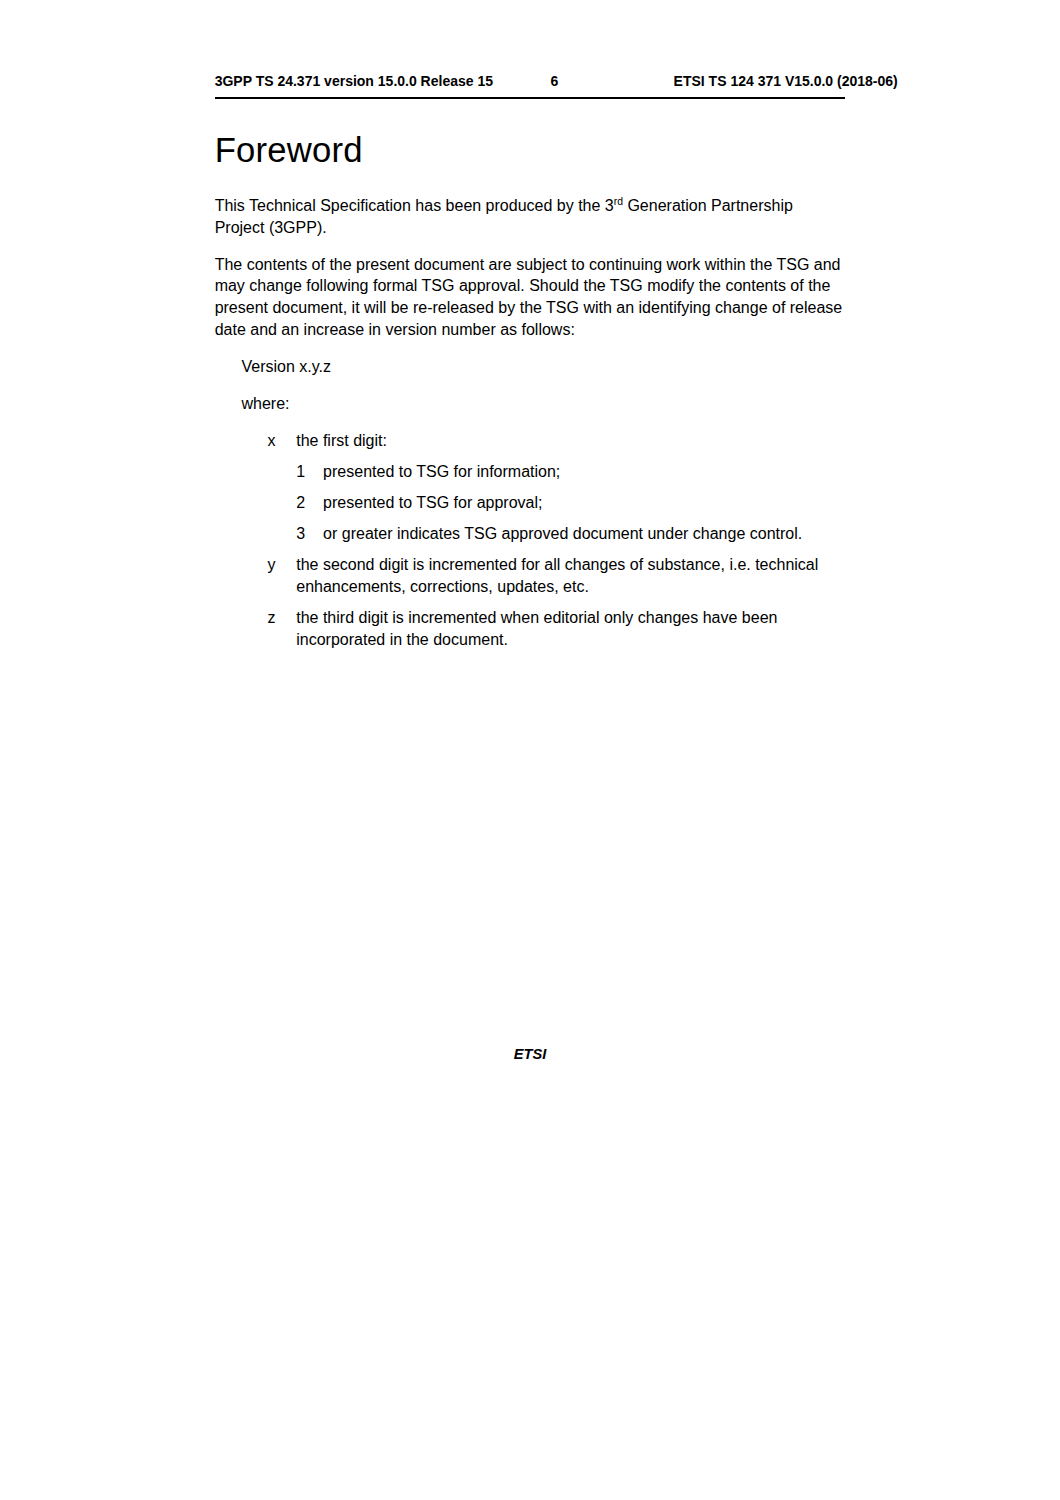3GPP TS 24.371 version 15.0.0 Release 15
6
ETSI TS 124 371 V15.0.0 (2018-06)
Foreword
This Technical Specification has been produced by the 3rd Generation Partnership Project (3GPP).
The contents of the present document are subject to continuing work within the TSG and may change following formal TSG approval. Should the TSG modify the contents of the present document, it will be re-released by the TSG with an identifying change of release date and an increase in version number as follows:
Version x.y.z
where:
x
the first digit:
1
presented to TSG for information;
2
presented to TSG for approval;
3
or greater indicates TSG approved document under change control.
y
the second digit is incremented for all changes of substance, i.e. technical enhancements, corrections, updates, etc.
z
the third digit is incremented when editorial only changes have been incorporated in the document.
ETSI